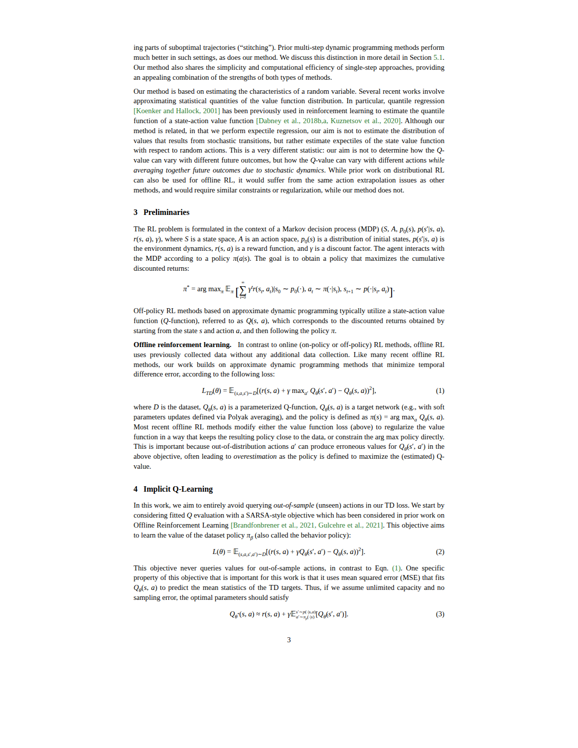ing parts of suboptimal trajectories (“stitching”). Prior multi-step dynamic programming methods perform much better in such settings, as does our method. We discuss this distinction in more detail in Section 5.1. Our method also shares the simplicity and computational efficiency of single-step approaches, providing an appealing combination of the strengths of both types of methods.
Our method is based on estimating the characteristics of a random variable. Several recent works involve approximating statistical quantities of the value function distribution. In particular, quantile regression [Koenker and Hallock, 2001] has been previously used in reinforcement learning to estimate the quantile function of a state-action value function [Dabney et al., 2018b,a, Kuznetsov et al., 2020]. Although our method is related, in that we perform expectile regression, our aim is not to estimate the distribution of values that results from stochastic transitions, but rather estimate expectiles of the state value function with respect to random actions. This is a very different statistic: our aim is not to determine how the Q-value can vary with different future outcomes, but how the Q-value can vary with different actions while averaging together future outcomes due to stochastic dynamics. While prior work on distributional RL can also be used for offline RL, it would suffer from the same action extrapolation issues as other methods, and would require similar constraints or regularization, while our method does not.
3 Preliminaries
The RL problem is formulated in the context of a Markov decision process (MDP) (S, A, p0(s), p(s′|s, a), r(s, a), γ), where S is a state space, A is an action space, p0(s) is a distribution of initial states, p(s′|s, a) is the environment dynamics, r(s, a) is a reward function, and γ is a discount factor. The agent interacts with the MDP according to a policy π(a|s). The goal is to obtain a policy that maximizes the cumulative discounted returns:
π* = arg maxπ 𝔼π [∞∑t=0 γtr(st, at)|s0 ∼ p0(·), at ∼ π(·|st), st+1 ∼ p(·|st, at)].
Off-policy RL methods based on approximate dynamic programming typically utilize a state-action value function (Q-function), referred to as Q(s, a), which corresponds to the discounted returns obtained by starting from the state s and action a, and then following the policy π.
Offline reinforcement learning. In contrast to online (on-policy or off-policy) RL methods, offline RL uses previously collected data without any additional data collection. Like many recent offline RL methods, our work builds on approximate dynamic programming methods that minimize temporal difference error, according to the following loss:
LTD(θ) = 𝔼(s,a,s′)∼D[(r(s, a) + γ maxa′ Qθ̂(s′, a′) − Qθ(s, a))2], (1)
where D is the dataset, Qθ(s, a) is a parameterized Q-function, Qθ̂(s, a) is a target network (e.g., with soft parameters updates defined via Polyak averaging), and the policy is defined as π(s) = arg maxa Qθ(s, a). Most recent offline RL methods modify either the value function loss (above) to regularize the value function in a way that keeps the resulting policy close to the data, or constrain the arg max policy directly. This is important because out-of-distribution actions a′ can produce erroneous values for Qθ̂(s′, a′) in the above objective, often leading to overestimation as the policy is defined to maximize the (estimated) Q-value.
4 Implicit Q-Learning
In this work, we aim to entirely avoid querying out-of-sample (unseen) actions in our TD loss. We start by considering fitted Q evaluation with a SARSA-style objective which has been considered in prior work on Offline Reinforcement Learning [Brandfonbrener et al., 2021, Gulcehre et al., 2021]. This objective aims to learn the value of the dataset policy πβ (also called the behavior policy):
L(θ) = 𝔼(s,a,s′,a′)∼D[(r(s, a) + γQθ̂(s′, a′) − Qθ(s, a))2]. (2)
This objective never queries values for out-of-sample actions, in contrast to Eqn. (1). One specific property of this objective that is important for this work is that it uses mean squared error (MSE) that fits Qθ(s, a) to predict the mean statistics of the TD targets. Thus, if we assume unlimited capacity and no sampling error, the optimal parameters should satisfy
Qθ*(s, a) ≈ r(s, a) + γ 𝔼s′∼p(·|s,a)
a′∼πβ(·|s)[Qθ̂(s′, a′)]. (3)
3